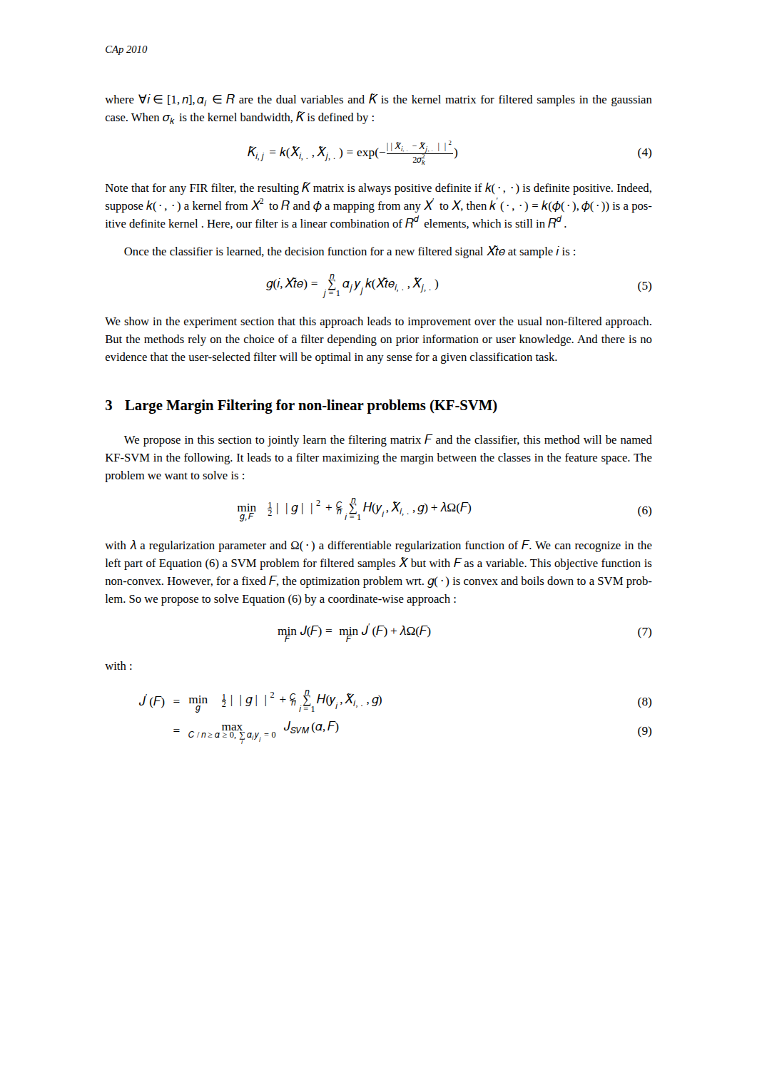CAp 2010
where ∀i∈[1,n],αi∈R are the dual variables and K˜ is the kernel matrix for filtered samples in the gaussian case. When σk is the kernel bandwidth, K˜ is defined by :
K˜i,j = k( X˜i,. , X˜j,. ) = exp ( − || X˜i,. − X˜j,. || 2 2σk2 ) (4)
Note that for any FIR filter, the resulting K˜ matrix is always positive definite if k(⋅,⋅) is definite positive. Indeed, suppose k(⋅,⋅) a kernel from X2 to R and ϕ a mapping from any X′ to X, then k′(⋅,⋅)=k(ϕ(⋅),ϕ(⋅)) is a positive definite kernel . Here, our filter is a linear combination of Rd elements, which is still in Rd.
Once the classifier is learned, the decision function for a new filtered signal Xte˜ at sample i is :
g(i, Xte˜ ) = ∑ j=1 n αj yj k( Xte˜i,. , X˜j,. ) (5)
We show in the experiment section that this approach leads to improvement over the usual non-filtered approach. But the methods rely on the choice of a filter depending on prior information or user knowledge. And there is no evidence that the user-selected filter will be optimal in any sense for a given classification task.
3 Large Margin Filtering for non-linear problems (KF-SVM)
We propose in this section to jointly learn the filtering matrix F and the classifier, this method will be named KF-SVM in the following. It leads to a filter maximizing the margin between the classes in the feature space. The problem we want to solve is :
min g,F 12 ||g||2 + Cn ∑ i=1 n H( yi , X˜i,. ,g ) + λΩ(F) (6)
with λ a regularization parameter and Ω(⋅) a differentiable regularization function of F. We can recognize in the left part of Equation (6) a SVM problem for filtered samples X˜ but with F as a variable. This objective function is non-convex. However, for a fixed F, the optimization problem wrt. g(⋅) is convex and boils down to a SVM problem. So we propose to solve Equation (6) by a coordinate-wise approach :
minF J(F) = minF J′(F) + λΩ(F) (7)
with :
| J ′ ( F ) | = | min g 1 2 / / g / / 2 + C n ∑ i = 1 n H ( y i , X ˜ i , . , g ) | (8) |
| | = | max C / n ≥ α ≥ 0 , ∑ i α i y i = 0 J S V M ( α , F ) | (9) |